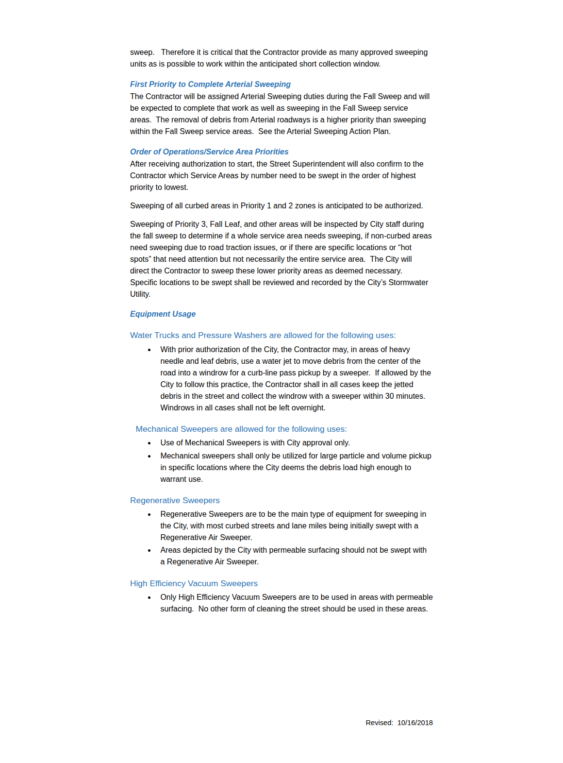sweep. Therefore it is critical that the Contractor provide as many approved sweeping units as is possible to work within the anticipated short collection window.
First Priority to Complete Arterial Sweeping
The Contractor will be assigned Arterial Sweeping duties during the Fall Sweep and will be expected to complete that work as well as sweeping in the Fall Sweep service areas. The removal of debris from Arterial roadways is a higher priority than sweeping within the Fall Sweep service areas. See the Arterial Sweeping Action Plan.
Order of Operations/Service Area Priorities
After receiving authorization to start, the Street Superintendent will also confirm to the Contractor which Service Areas by number need to be swept in the order of highest priority to lowest.
Sweeping of all curbed areas in Priority 1 and 2 zones is anticipated to be authorized.
Sweeping of Priority 3, Fall Leaf, and other areas will be inspected by City staff during the fall sweep to determine if a whole service area needs sweeping, if non-curbed areas need sweeping due to road traction issues, or if there are specific locations or “hot spots” that need attention but not necessarily the entire service area. The City will direct the Contractor to sweep these lower priority areas as deemed necessary. Specific locations to be swept shall be reviewed and recorded by the City’s Stormwater Utility.
Equipment Usage
Water Trucks and Pressure Washers are allowed for the following uses:
With prior authorization of the City, the Contractor may, in areas of heavy needle and leaf debris, use a water jet to move debris from the center of the road into a windrow for a curb-line pass pickup by a sweeper. If allowed by the City to follow this practice, the Contractor shall in all cases keep the jetted debris in the street and collect the windrow with a sweeper within 30 minutes. Windrows in all cases shall not be left overnight.
Mechanical Sweepers are allowed for the following uses:
Use of Mechanical Sweepers is with City approval only.
Mechanical sweepers shall only be utilized for large particle and volume pickup in specific locations where the City deems the debris load high enough to warrant use.
Regenerative Sweepers
Regenerative Sweepers are to be the main type of equipment for sweeping in the City, with most curbed streets and lane miles being initially swept with a Regenerative Air Sweeper.
Areas depicted by the City with permeable surfacing should not be swept with a Regenerative Air Sweeper.
High Efficiency Vacuum Sweepers
Only High Efficiency Vacuum Sweepers are to be used in areas with permeable surfacing. No other form of cleaning the street should be used in these areas.
Revised: 10/16/2018